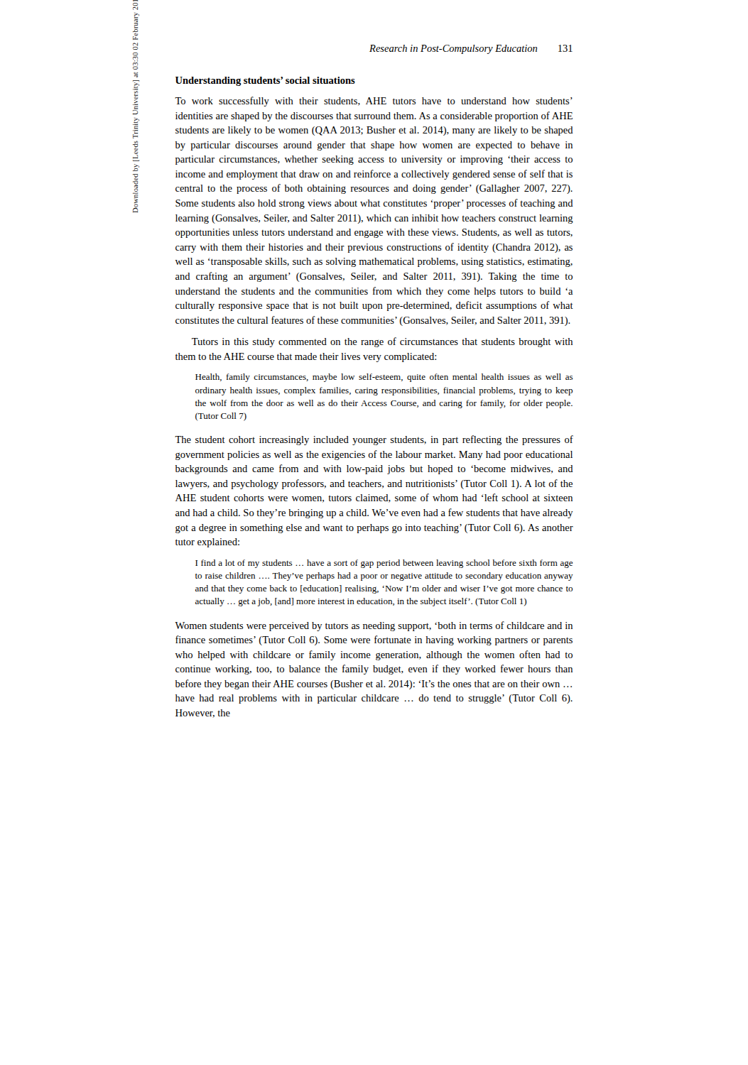Downloaded by [Leeds Trinity University] at 03:30 02 February 2016
Research in Post-Compulsory Education 131
Understanding students’ social situations
To work successfully with their students, AHE tutors have to understand how students’ identities are shaped by the discourses that surround them. As a considerable proportion of AHE students are likely to be women (QAA 2013; Busher et al. 2014), many are likely to be shaped by particular discourses around gender that shape how women are expected to behave in particular circumstances, whether seeking access to university or improving ‘their access to income and employment that draw on and reinforce a collectively gendered sense of self that is central to the process of both obtaining resources and doing gender’ (Gallagher 2007, 227). Some students also hold strong views about what constitutes ‘proper’ processes of teaching and learning (Gonsalves, Seiler, and Salter 2011), which can inhibit how teachers construct learning opportunities unless tutors understand and engage with these views. Students, as well as tutors, carry with them their histories and their previous constructions of identity (Chandra 2012), as well as ‘transposable skills, such as solving mathematical problems, using statistics, estimating, and crafting an argument’ (Gonsalves, Seiler, and Salter 2011, 391). Taking the time to understand the students and the communities from which they come helps tutors to build ‘a culturally responsive space that is not built upon pre-determined, deficit assumptions of what constitutes the cultural features of these communities’ (Gonsalves, Seiler, and Salter 2011, 391).
Tutors in this study commented on the range of circumstances that students brought with them to the AHE course that made their lives very complicated:
Health, family circumstances, maybe low self-esteem, quite often mental health issues as well as ordinary health issues, complex families, caring responsibilities, financial problems, trying to keep the wolf from the door as well as do their Access Course, and caring for family, for older people. (Tutor Coll 7)
The student cohort increasingly included younger students, in part reflecting the pressures of government policies as well as the exigencies of the labour market. Many had poor educational backgrounds and came from and with low-paid jobs but hoped to ‘become midwives, and lawyers, and psychology professors, and teachers, and nutritionists’ (Tutor Coll 1). A lot of the AHE student cohorts were women, tutors claimed, some of whom had ‘left school at sixteen and had a child. So they’re bringing up a child. We’ve even had a few students that have already got a degree in something else and want to perhaps go into teaching’ (Tutor Coll 6). As another tutor explained:
I find a lot of my students … have a sort of gap period between leaving school before sixth form age to raise children …. They’ve perhaps had a poor or negative attitude to secondary education anyway and that they come back to [education] realising, ‘Now I’m older and wiser I’ve got more chance to actually … get a job, [and] more interest in education, in the subject itself’. (Tutor Coll 1)
Women students were perceived by tutors as needing support, ‘both in terms of childcare and in finance sometimes’ (Tutor Coll 6). Some were fortunate in having working partners or parents who helped with childcare or family income generation, although the women often had to continue working, too, to balance the family budget, even if they worked fewer hours than before they began their AHE courses (Busher et al. 2014): ‘It’s the ones that are on their own … have had real problems with in particular childcare … do tend to struggle’ (Tutor Coll 6). However, the